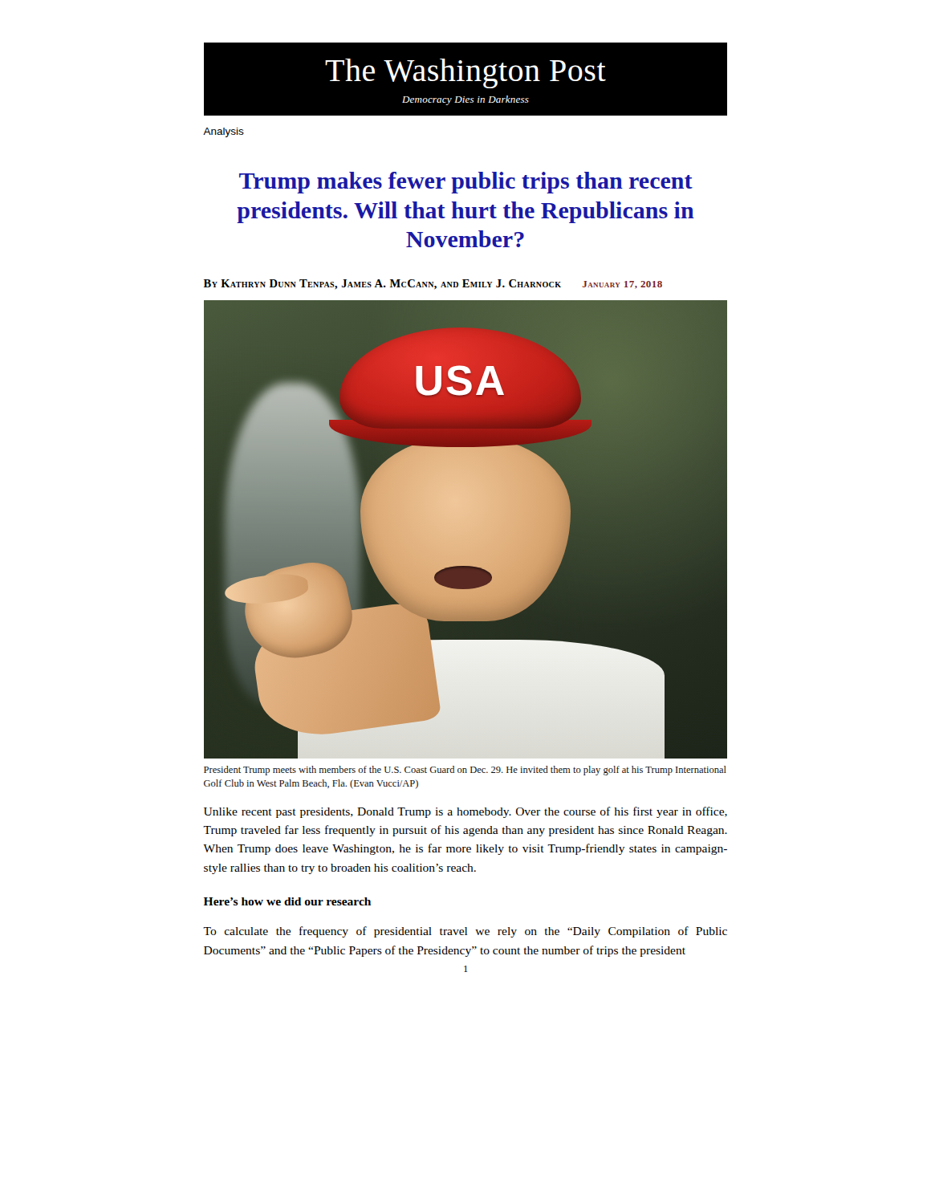The Washington Post
Democracy Dies in Darkness
Analysis
Trump makes fewer public trips than recent presidents. Will that hurt the Republicans in November?
By Kathryn Dunn Tenpas, James A. McCann, and Emily J. Charnock January 17, 2018
USA
President Trump meets with members of the U.S. Coast Guard on Dec. 29. He invited them to play golf at his Trump International Golf Club in West Palm Beach, Fla. (Evan Vucci/AP)
Unlike recent past presidents, Donald Trump is a homebody. Over the course of his first year in office, Trump traveled far less frequently in pursuit of his agenda than any president has since Ronald Reagan. When Trump does leave Washington, he is far more likely to visit Trump-friendly states in campaign-style rallies than to try to broaden his coalition’s reach.
Here’s how we did our research
To calculate the frequency of presidential travel we rely on the “Daily Compilation of Public Documents” and the “Public Papers of the Presidency” to count the number of trips the president
1